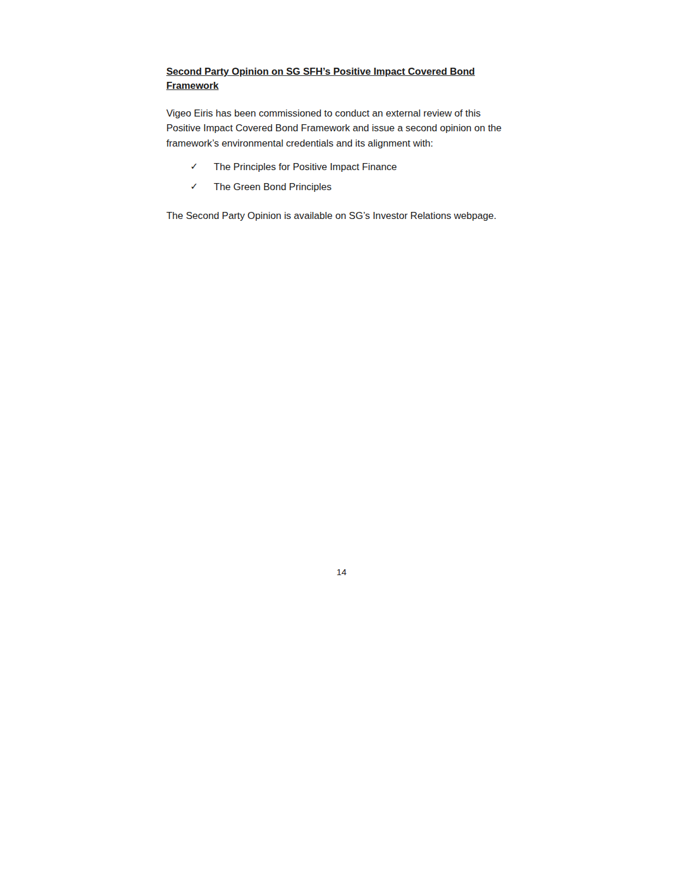Second Party Opinion on SG SFH’s Positive Impact Covered Bond Framework
Vigeo Eiris has been commissioned to conduct an external review of this Positive Impact Covered Bond Framework and issue a second opinion on the framework’s environmental credentials and its alignment with:
The Principles for Positive Impact Finance
The Green Bond Principles
The Second Party Opinion is available on SG’s Investor Relations webpage.
14